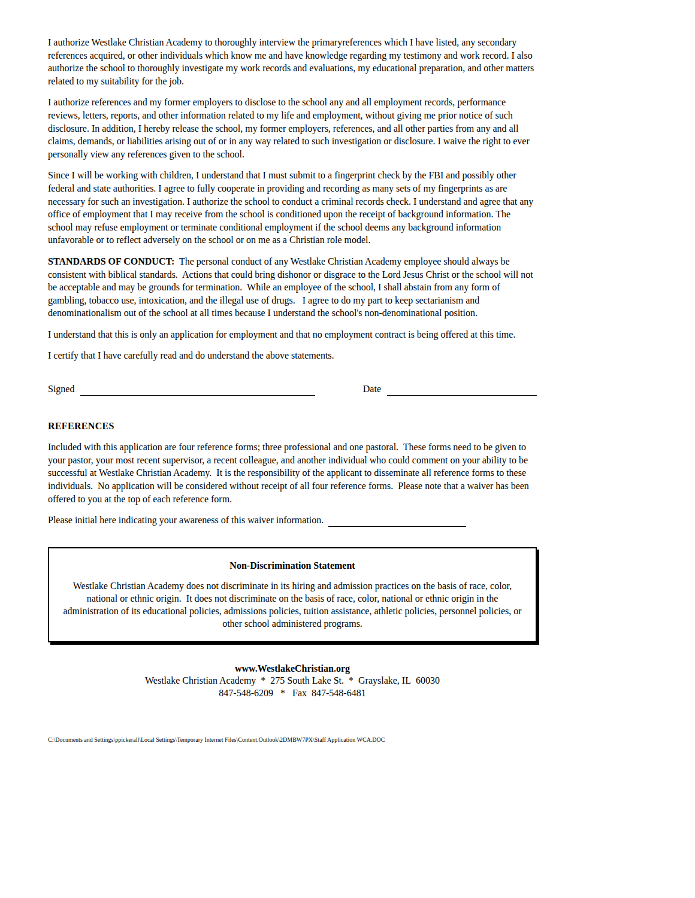I authorize Westlake Christian Academy to thoroughly interview the primaryreferences which I have listed, any secondary references acquired, or other individuals which know me and have knowledge regarding my testimony and work record. I also authorize the school to thoroughly investigate my work records and evaluations, my educational preparation, and other matters related to my suitability for the job.
I authorize references and my former employers to disclose to the school any and all employment records, performance reviews, letters, reports, and other information related to my life and employment, without giving me prior notice of such disclosure. In addition, I hereby release the school, my former employers, references, and all other parties from any and all claims, demands, or liabilities arising out of or in any way related to such investigation or disclosure. I waive the right to ever personally view any references given to the school.
Since I will be working with children, I understand that I must submit to a fingerprint check by the FBI and possibly other federal and state authorities. I agree to fully cooperate in providing and recording as many sets of my fingerprints as are necessary for such an investigation. I authorize the school to conduct a criminal records check. I understand and agree that any office of employment that I may receive from the school is conditioned upon the receipt of background information. The school may refuse employment or terminate conditional employment if the school deems any background information unfavorable or to reflect adversely on the school or on me as a Christian role model.
STANDARDS OF CONDUCT: The personal conduct of any Westlake Christian Academy employee should always be consistent with biblical standards. Actions that could bring dishonor or disgrace to the Lord Jesus Christ or the school will not be acceptable and may be grounds for termination. While an employee of the school, I shall abstain from any form of gambling, tobacco use, intoxication, and the illegal use of drugs. I agree to do my part to keep sectarianism and denominationalism out of the school at all times because I understand the school's non-denominational position.
I understand that this is only an application for employment and that no employment contract is being offered at this time.
I certify that I have carefully read and do understand the above statements.
Signed Date
REFERENCES
Included with this application are four reference forms; three professional and one pastoral. These forms need to be given to your pastor, your most recent supervisor, a recent colleague, and another individual who could comment on your ability to be successful at Westlake Christian Academy. It is the responsibility of the applicant to disseminate all reference forms to these individuals. No application will be considered without receipt of all four reference forms. Please note that a waiver has been offered to you at the top of each reference form.
Please initial here indicating your awareness of this waiver information.
Non-Discrimination Statement
Westlake Christian Academy does not discriminate in its hiring and admission practices on the basis of race, color, national or ethnic origin. It does not discriminate on the basis of race, color, national or ethnic origin in the administration of its educational policies, admissions policies, tuition assistance, athletic policies, personnel policies, or other school administered programs.
www.WestlakeChristian.org
Westlake Christian Academy * 275 South Lake St. * Grayslake, IL 60030
847-548-6209 * Fax 847-548-6481
C:\Documents and Settings\ppickerall\Local Settings\Temporary Internet Files\Content.Outlook\2DMBW7PX\Staff Application WCA.DOC